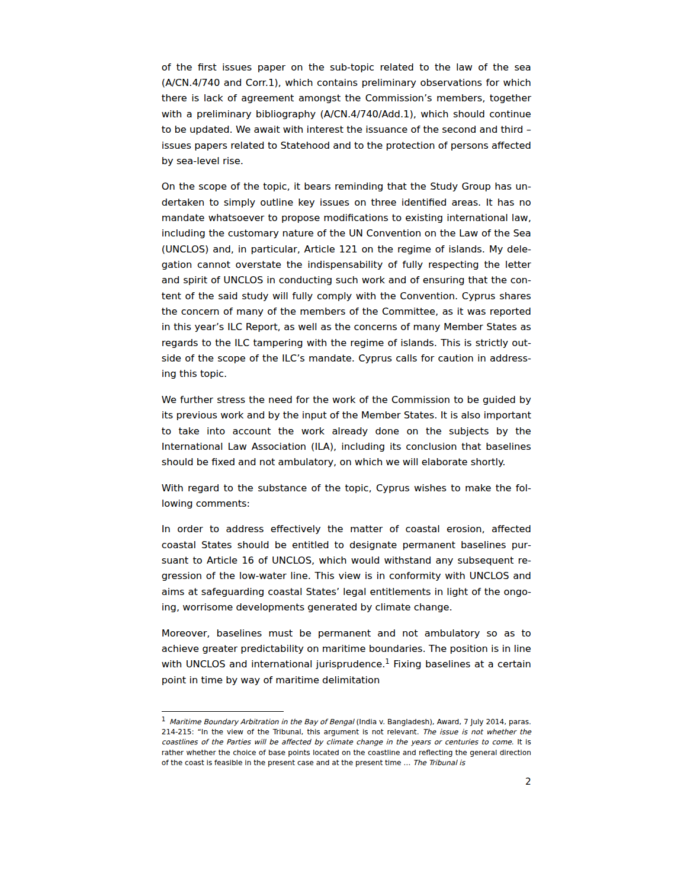of the first issues paper on the sub-topic related to the law of the sea (A/CN.4/740 and Corr.1), which contains preliminary observations for which there is lack of agreement amongst the Commission’s members, together with a preliminary bibliography (A/CN.4/740/Add.1), which should continue to be updated. We await with interest the issuance of the second and third – issues papers related to Statehood and to the protection of persons affected by sea-level rise.
On the scope of the topic, it bears reminding that the Study Group has undertaken to simply outline key issues on three identified areas. It has no mandate whatsoever to propose modifications to existing international law, including the customary nature of the UN Convention on the Law of the Sea (UNCLOS) and, in particular, Article 121 on the regime of islands. My delegation cannot overstate the indispensability of fully respecting the letter and spirit of UNCLOS in conducting such work and of ensuring that the content of the said study will fully comply with the Convention. Cyprus shares the concern of many of the members of the Committee, as it was reported in this year’s ILC Report, as well as the concerns of many Member States as regards to the ILC tampering with the regime of islands. This is strictly outside of the scope of the ILC’s mandate. Cyprus calls for caution in addressing this topic.
We further stress the need for the work of the Commission to be guided by its previous work and by the input of the Member States. It is also important to take into account the work already done on the subjects by the International Law Association (ILA), including its conclusion that baselines should be fixed and not ambulatory, on which we will elaborate shortly.
With regard to the substance of the topic, Cyprus wishes to make the following comments:
In order to address effectively the matter of coastal erosion, affected coastal States should be entitled to designate permanent baselines pursuant to Article 16 of UNCLOS, which would withstand any subsequent regression of the low-water line. This view is in conformity with UNCLOS and aims at safeguarding coastal States’ legal entitlements in light of the ongoing, worrisome developments generated by climate change.
Moreover, baselines must be permanent and not ambulatory so as to achieve greater predictability on maritime boundaries. The position is in line with UNCLOS and international jurisprudence.1 Fixing baselines at a certain point in time by way of maritime delimitation
1 Maritime Boundary Arbitration in the Bay of Bengal (India v. Bangladesh), Award, 7 July 2014, paras. 214-215: “In the view of the Tribunal, this argument is not relevant. The issue is not whether the coastlines of the Parties will be affected by climate change in the years or centuries to come. It is rather whether the choice of base points located on the coastline and reflecting the general direction of the coast is feasible in the present case and at the present time … The Tribunal is
2